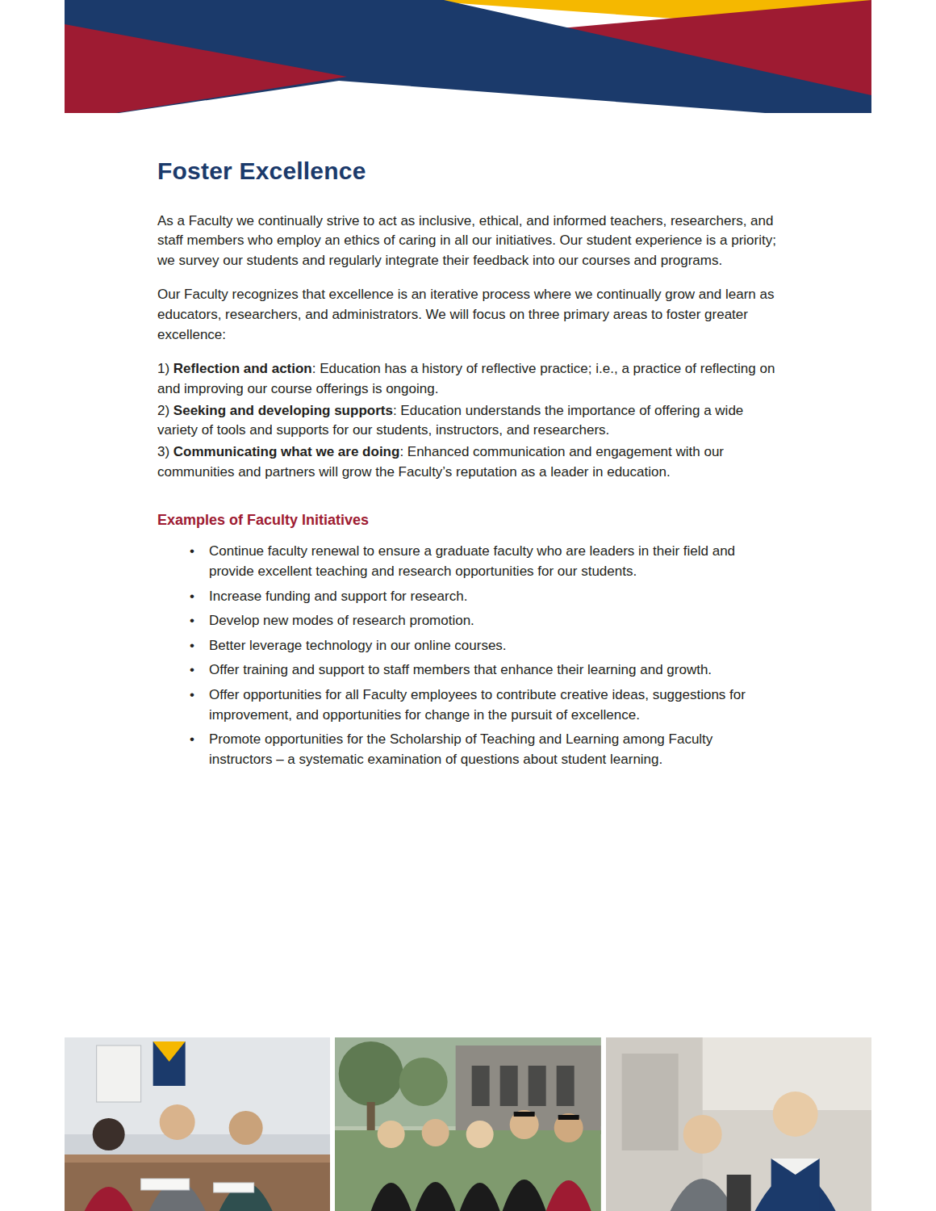Foster Excellence
As a Faculty we continually strive to act as inclusive, ethical, and informed teachers, researchers, and staff members who employ an ethics of caring in all our initiatives. Our student experience is a priority; we survey our students and regularly integrate their feedback into our courses and programs.
Our Faculty recognizes that excellence is an iterative process where we continually grow and learn as educators, researchers, and administrators. We will focus on three primary areas to foster greater excellence:
1) Reflection and action: Education has a history of reflective practice; i.e., a practice of reflecting on and improving our course offerings is ongoing.
2) Seeking and developing supports: Education understands the importance of offering a wide variety of tools and supports for our students, instructors, and researchers.
3) Communicating what we are doing: Enhanced communication and engagement with our communities and partners will grow the Faculty’s reputation as a leader in education.
Examples of Faculty Initiatives
Continue faculty renewal to ensure a graduate faculty who are leaders in their field and provide excellent teaching and research opportunities for our students.
Increase funding and support for research.
Develop new modes of research promotion.
Better leverage technology in our online courses.
Offer training and support to staff members that enhance their learning and growth.
Offer opportunities for all Faculty employees to contribute creative ideas, suggestions for improvement, and opportunities for change in the pursuit of excellence.
Promote opportunities for the Scholarship of Teaching and Learning among Faculty instructors – a systematic examination of questions about student learning.